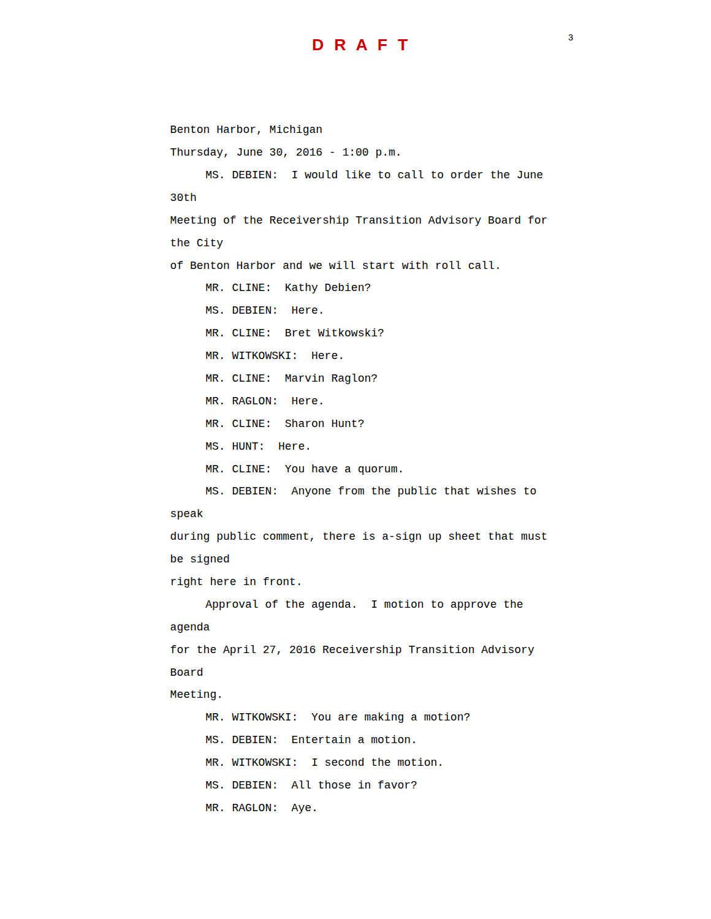3
D R A F T
Benton Harbor, Michigan
Thursday, June 30, 2016 - 1:00 p.m.
MS. DEBIEN: I would like to call to order the June 30th
Meeting of the Receivership Transition Advisory Board for the City
of Benton Harbor and we will start with roll call.
MR. CLINE: Kathy Debien?
MS. DEBIEN: Here.
MR. CLINE: Bret Witkowski?
MR. WITKOWSKI: Here.
MR. CLINE: Marvin Raglon?
MR. RAGLON: Here.
MR. CLINE: Sharon Hunt?
MS. HUNT: Here.
MR. CLINE: You have a quorum.
MS. DEBIEN: Anyone from the public that wishes to speak
during public comment, there is a-sign up sheet that must be signed
right here in front.
Approval of the agenda. I motion to approve the agenda
for the April 27, 2016 Receivership Transition Advisory Board
Meeting.
MR. WITKOWSKI: You are making a motion?
MS. DEBIEN: Entertain a motion.
MR. WITKOWSKI: I second the motion.
MS. DEBIEN: All those in favor?
MR. RAGLON: Aye.